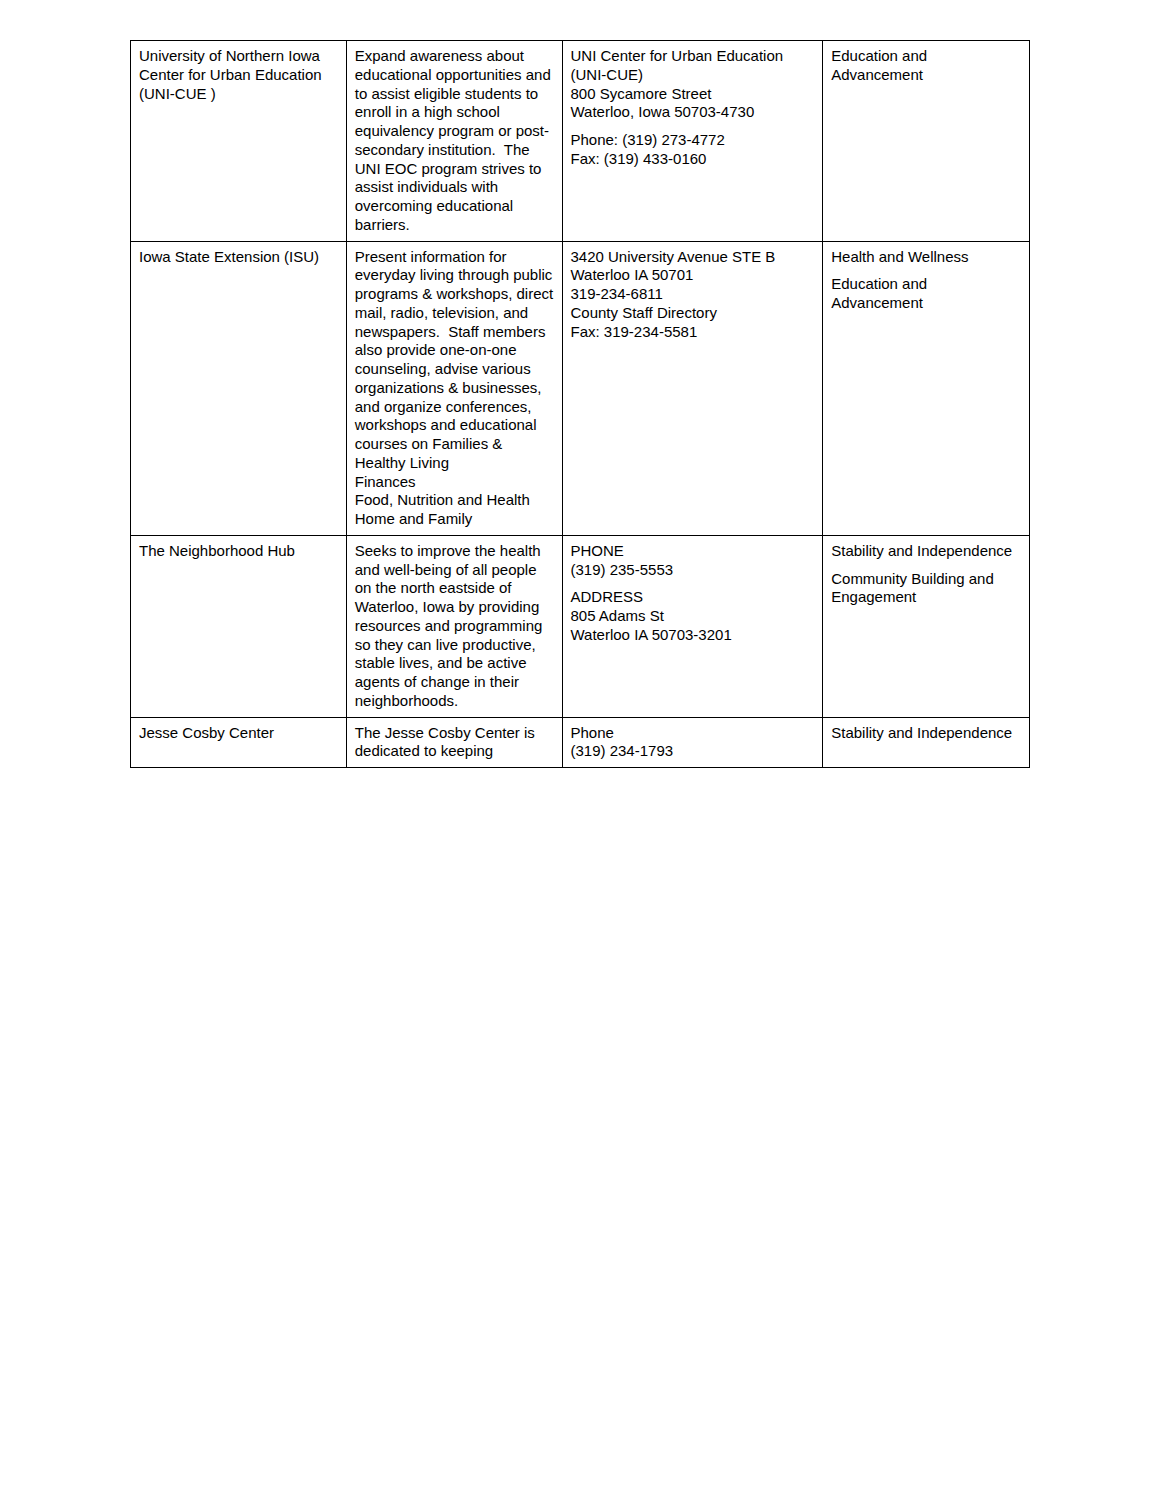| University of Northern Iowa Center for Urban Education (UNI-CUE ) | Expand awareness about educational opportunities and to assist eligible students to enroll in a high school equivalency program or post-secondary institution. The UNI EOC program strives to assist individuals with overcoming educational barriers. | UNI Center for Urban Education (UNI-CUE) 800 Sycamore Street Waterloo, Iowa 50703-4730 Phone: (319) 273-4772 Fax: (319) 433-0160 | Education and Advancement |
| Iowa State Extension (ISU) | Present information for everyday living through public programs & workshops, direct mail, radio, television, and newspapers. Staff members also provide one-on-one counseling, advise various organizations & businesses, and organize conferences, workshops and educational courses on Families & Healthy Living Finances Food, Nutrition and Health Home and Family | 3420 University Avenue STE B Waterloo IA 50701 319-234-6811 County Staff Directory Fax: 319-234-5581 | Health and Wellness Education and Advancement |
| The Neighborhood Hub | Seeks to improve the health and well-being of all people on the north eastside of Waterloo, Iowa by providing resources and programming so they can live productive, stable lives, and be active agents of change in their neighborhoods. | PHONE (319) 235-5553 ADDRESS 805 Adams St Waterloo IA 50703-3201 | Stability and Independence Community Building and Engagement |
| Jesse Cosby Center | The Jesse Cosby Center is dedicated to keeping | Phone (319) 234-1793 | Stability and Independence |